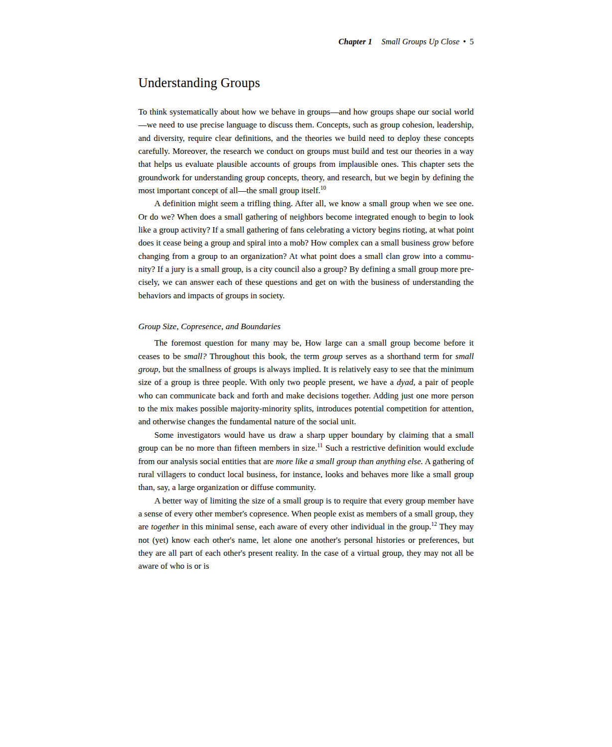Chapter 1 Small Groups Up Close•5
Understanding Groups
To think systematically about how we behave in groups—and how groups shape our social world—we need to use precise language to discuss them. Concepts, such as group cohesion, leadership, and diversity, require clear definitions, and the theories we build need to deploy these concepts carefully. Moreover, the research we conduct on groups must build and test our theories in a way that helps us evaluate plausible accounts of groups from implausible ones. This chapter sets the groundwork for understanding group concepts, theory, and research, but we begin by defining the most important concept of all—the small group itself.10
A definition might seem a trifling thing. After all, we know a small group when we see one. Or do we? When does a small gathering of neighbors become integrated enough to begin to look like a group activity? If a small gathering of fans celebrating a victory begins rioting, at what point does it cease being a group and spiral into a mob? How complex can a small business grow before changing from a group to an organization? At what point does a small clan grow into a community? If a jury is a small group, is a city council also a group? By defining a small group more precisely, we can answer each of these questions and get on with the business of understanding the behaviors and impacts of groups in society.
Group Size, Copresence, and Boundaries
The foremost question for many may be, How large can a small group become before it ceases to be small? Throughout this book, the term group serves as a shorthand term for small group, but the smallness of groups is always implied. It is relatively easy to see that the minimum size of a group is three people. With only two people present, we have a dyad, a pair of people who can communicate back and forth and make decisions together. Adding just one more person to the mix makes possible majority-minority splits, introduces potential competition for attention, and otherwise changes the fundamental nature of the social unit.
Some investigators would have us draw a sharp upper boundary by claiming that a small group can be no more than fifteen members in size.11 Such a restrictive definition would exclude from our analysis social entities that are more like a small group than anything else. A gathering of rural villagers to conduct local business, for instance, looks and behaves more like a small group than, say, a large organization or diffuse community.
A better way of limiting the size of a small group is to require that every group member have a sense of every other member's copresence. When people exist as members of a small group, they are together in this minimal sense, each aware of every other individual in the group.12 They may not (yet) know each other's name, let alone one another's personal histories or preferences, but they are all part of each other's present reality. In the case of a virtual group, they may not all be aware of who is or is